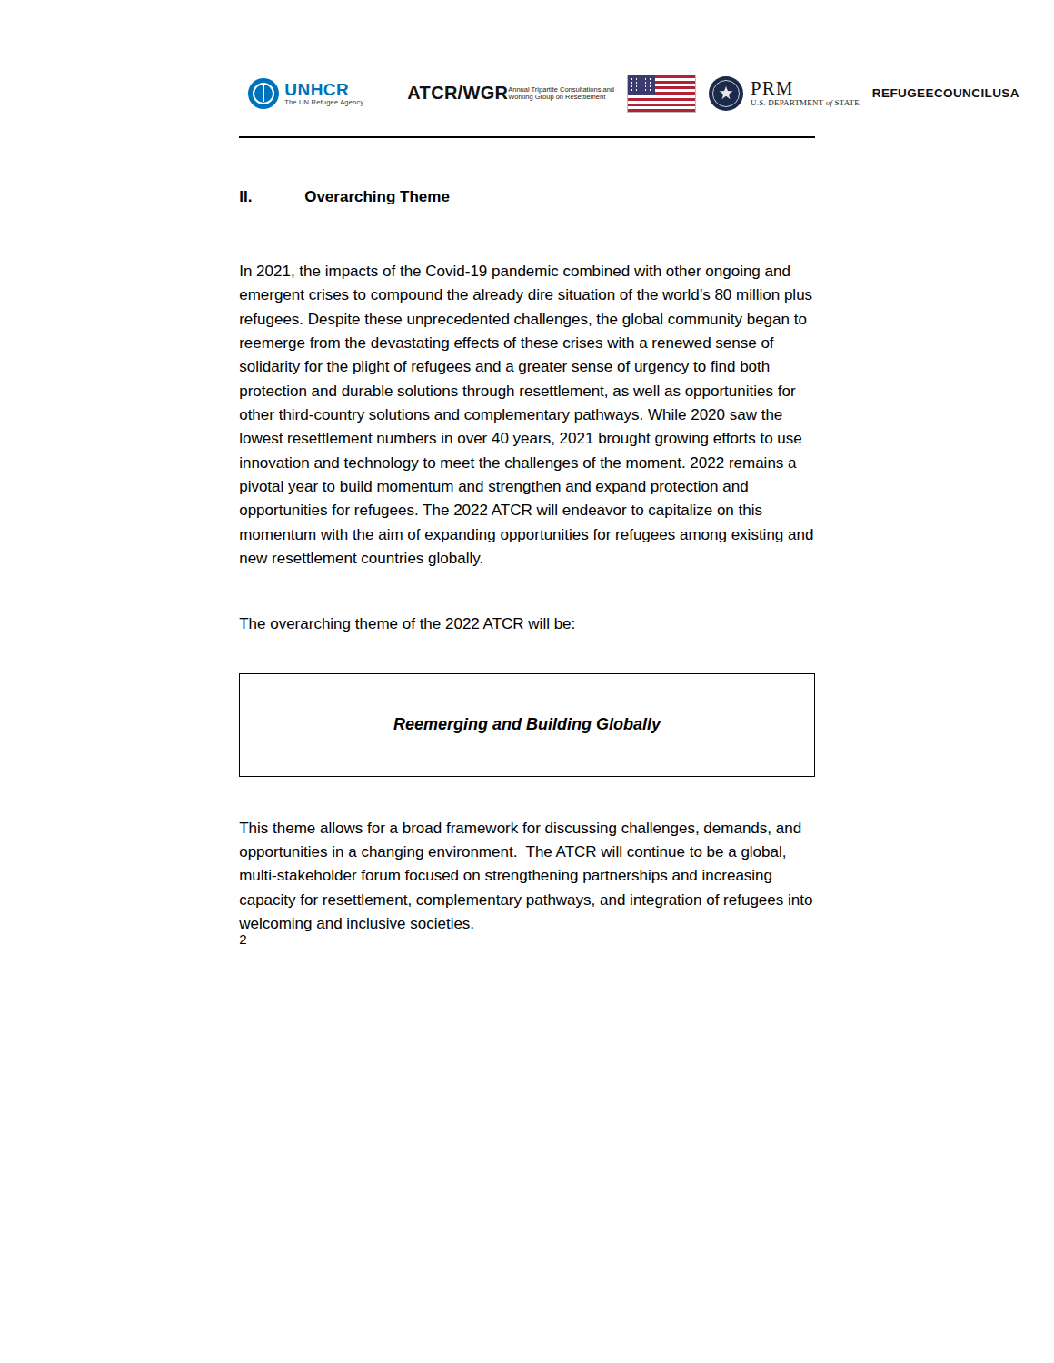UNHCR
The UN Refugee Agency
ATCR/WGR
Annual Tripartite Consultations and
Working Group on Resettlement
PRM
U.S. DEPARTMENT of STATE
REFUGEE
COUNCIL
USA
II.
Overarching Theme
In 2021, the impacts of the Covid-19 pandemic combined with other ongoing and emergent crises to compound the already dire situation of the world’s 80 million plus refugees. Despite these unprecedented challenges, the global community began to reemerge from the devastating effects of these crises with a renewed sense of solidarity for the plight of refugees and a greater sense of urgency to find both protection and durable solutions through resettlement, as well as opportunities for other third-country solutions and complementary pathways. While 2020 saw the lowest resettlement numbers in over 40 years, 2021 brought growing efforts to use innovation and technology to meet the challenges of the moment. 2022 remains a pivotal year to build momentum and strengthen and expand protection and opportunities for refugees. The 2022 ATCR will endeavor to capitalize on this momentum with the aim of expanding opportunities for refugees among existing and new resettlement countries globally.
The overarching theme of the 2022 ATCR will be:
Reemerging and Building Globally
This theme allows for a broad framework for discussing challenges, demands, and opportunities in a changing environment. The ATCR will continue to be a global, multi-stakeholder forum focused on strengthening partnerships and increasing capacity for resettlement, complementary pathways, and integration of refugees into welcoming and inclusive societies.
2